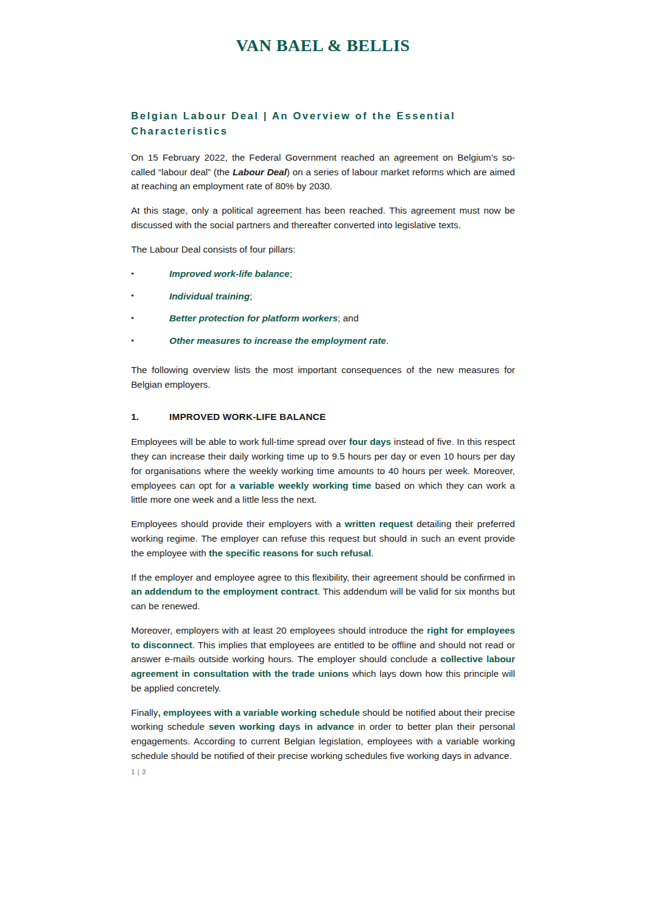VAN BAEL & BELLIS
Belgian Labour Deal | An Overview of the Essential Characteristics
On 15 February 2022, the Federal Government reached an agreement on Belgium’s so-called “labour deal” (the Labour Deal) on a series of labour market reforms which are aimed at reaching an employment rate of 80% by 2030.
At this stage, only a political agreement has been reached. This agreement must now be discussed with the social partners and thereafter converted into legislative texts.
The Labour Deal consists of four pillars:
Improved work-life balance;
Individual training;
Better protection for platform workers; and
Other measures to increase the employment rate.
The following overview lists the most important consequences of the new measures for Belgian employers.
1. Improved work-life balance
Employees will be able to work full-time spread over four days instead of five. In this respect they can increase their daily working time up to 9.5 hours per day or even 10 hours per day for organisations where the weekly working time amounts to 40 hours per week. Moreover, employees can opt for a variable weekly working time based on which they can work a little more one week and a little less the next.
Employees should provide their employers with a written request detailing their preferred working regime. The employer can refuse this request but should in such an event provide the employee with the specific reasons for such refusal.
If the employer and employee agree to this flexibility, their agreement should be confirmed in an addendum to the employment contract. This addendum will be valid for six months but can be renewed.
Moreover, employers with at least 20 employees should introduce the right for employees to disconnect. This implies that employees are entitled to be offline and should not read or answer e-mails outside working hours. The employer should conclude a collective labour agreement in consultation with the trade unions which lays down how this principle will be applied concretely.
Finally, employees with a variable working schedule should be notified about their precise working schedule seven working days in advance in order to better plan their personal engagements. According to current Belgian legislation, employees with a variable working schedule should be notified of their precise working schedules five working days in advance.
1 | 3